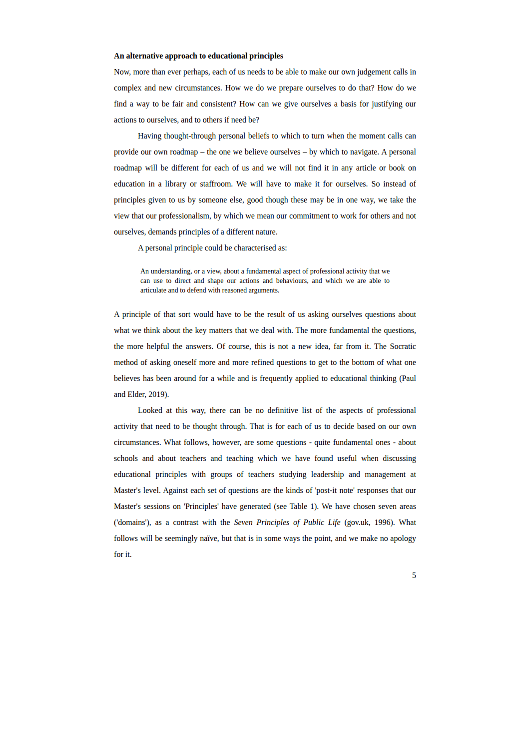An alternative approach to educational principles
Now, more than ever perhaps, each of us needs to be able to make our own judgement calls in complex and new circumstances. How we do we prepare ourselves to do that? How do we find a way to be fair and consistent? How can we give ourselves a basis for justifying our actions to ourselves, and to others if need be?
Having thought-through personal beliefs to which to turn when the moment calls can provide our own roadmap – the one we believe ourselves – by which to navigate. A personal roadmap will be different for each of us and we will not find it in any article or book on education in a library or staffroom. We will have to make it for ourselves. So instead of principles given to us by someone else, good though these may be in one way, we take the view that our professionalism, by which we mean our commitment to work for others and not ourselves, demands principles of a different nature.
A personal principle could be characterised as:
An understanding, or a view, about a fundamental aspect of professional activity that we can use to direct and shape our actions and behaviours, and which we are able to articulate and to defend with reasoned arguments.
A principle of that sort would have to be the result of us asking ourselves questions about what we think about the key matters that we deal with. The more fundamental the questions, the more helpful the answers. Of course, this is not a new idea, far from it. The Socratic method of asking oneself more and more refined questions to get to the bottom of what one believes has been around for a while and is frequently applied to educational thinking (Paul and Elder, 2019).
Looked at this way, there can be no definitive list of the aspects of professional activity that need to be thought through. That is for each of us to decide based on our own circumstances. What follows, however, are some questions - quite fundamental ones - about schools and about teachers and teaching which we have found useful when discussing educational principles with groups of teachers studying leadership and management at Master's level. Against each set of questions are the kinds of 'post-it note' responses that our Master's sessions on 'Principles' have generated (see Table 1). We have chosen seven areas ('domains'), as a contrast with the Seven Principles of Public Life (gov.uk, 1996). What follows will be seemingly naïve, but that is in some ways the point, and we make no apology for it.
5